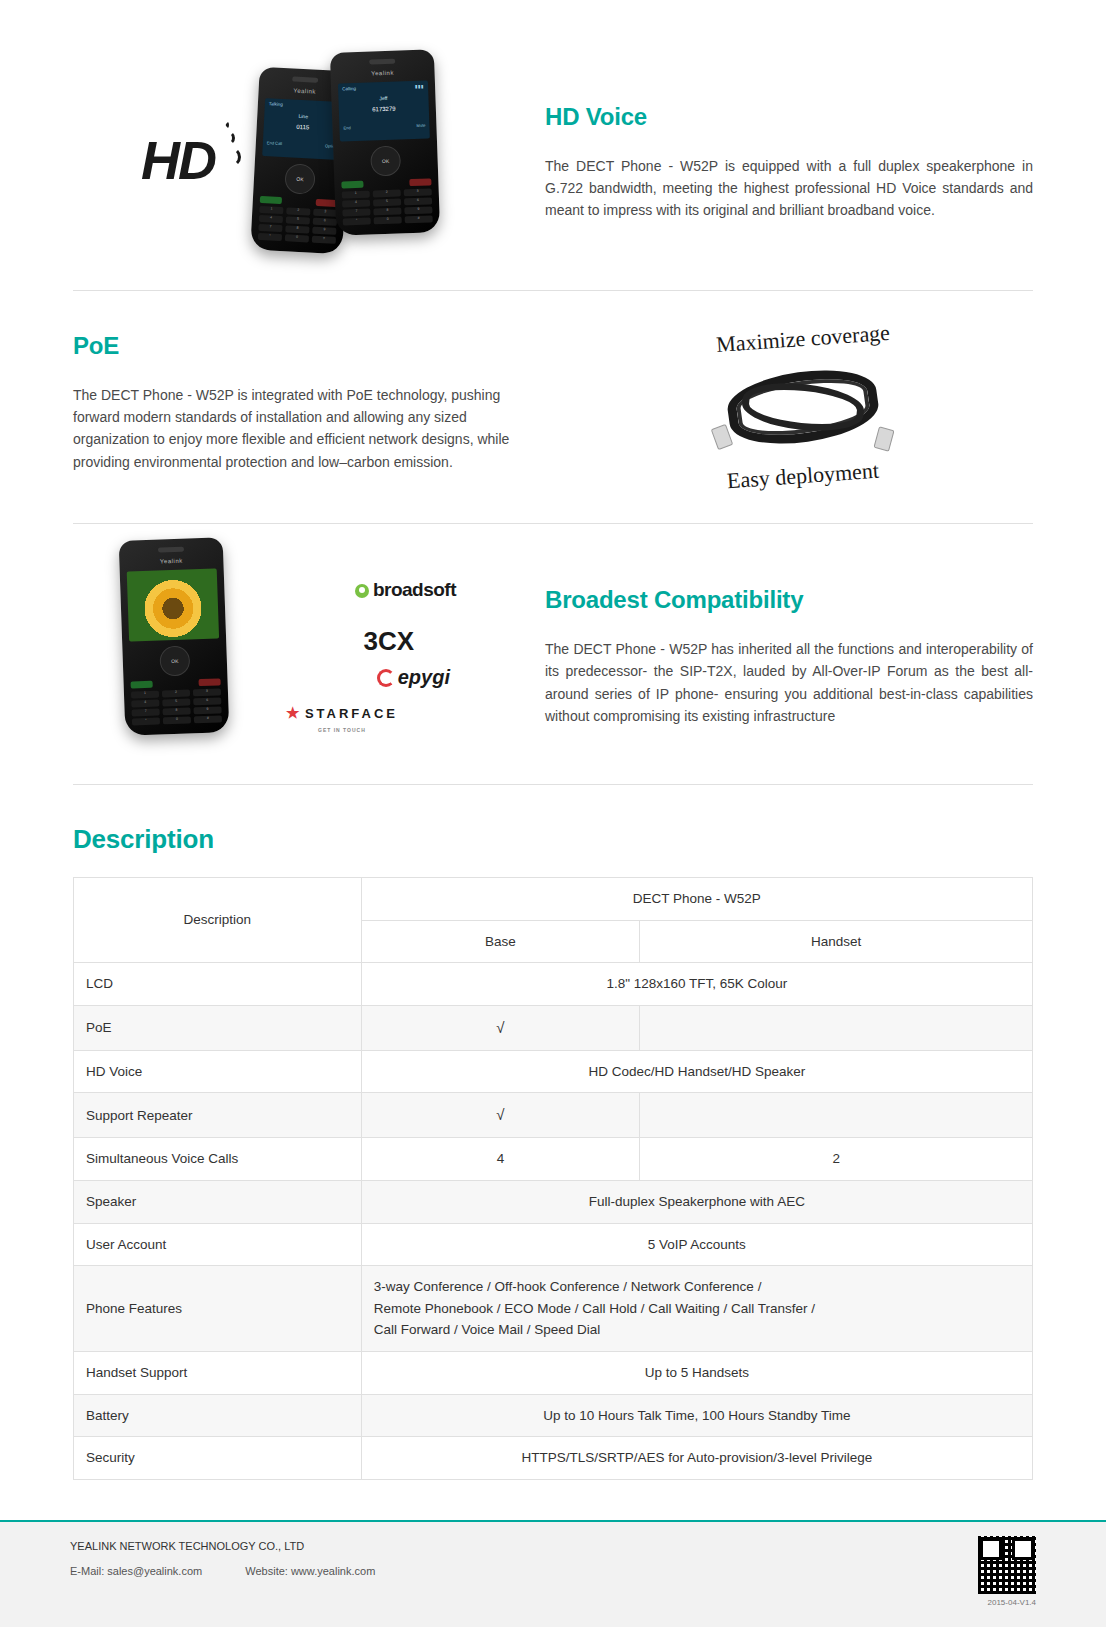HD
Yealink
Talking▮▮
Line
0115
End Call Option
1
2
3
4
5
6
7
8
9
*
0
#
Yealink
Calling▮▮▮
Jeff
6173279
End Mute
1
2
3
4
5
6
7
8
9
*
0
#
HD Voice
The DECT Phone - W52P is equipped with a full duplex speakerphone in G.722 bandwidth, meeting the highest professional HD Voice standards and meant to impress with its original and brilliant broadband voice.
PoE
The DECT Phone - W52P is integrated with PoE technology, pushing forward modern standards of installation and allowing any sized organization to enjoy more flexible and efficient network designs, while providing environmental protection and low–carbon emission.
Maximize coverage
Easy deployment
Yealink
1
2
3
4
5
6
7
8
9
*
0
#
broadsoft
3 CX
epygi
★STARFACEGET IN TOUCH
Broadest Compatibility
The DECT Phone - W52P has inherited all the functions and interoperability of its predecessor- the SIP-T2X, lauded by All-Over-IP Forum as the best all-around series of IP phone- ensuring you additional best-in-class capabilities without compromising its existing infrastructure
Description
| Description | DECT Phone - W52P |
| --- | --- |
| Base | Handset |
| LCD | 1.8" 128x160 TFT, 65K Colour |
| PoE | √ | |
| HD Voice | HD Codec/HD Handset/HD Speaker |
| Support Repeater | √ | |
| Simultaneous Voice Calls | 4 | 2 |
| Speaker | Full-duplex Speakerphone with AEC |
| User Account | 5 VoIP Accounts |
| Phone Features | 3-way Conference / Off-hook Conference / Network Conference / Remote Phonebook / ECO Mode / Call Hold / Call Waiting / Call Transfer / Call Forward / Voice Mail / Speed Dial |
| Handset Support | Up to 5 Handsets |
| Battery | Up to 10 Hours Talk Time, 100 Hours Standby Time |
| Security | HTTPS/TLS/SRTP/AES for Auto-provision/3-level Privilege |
YEALINK NETWORK TECHNOLOGY CO., LTD
E-Mail: sales@yealink.com Website: www.yealink.com
2015-04-V1.4